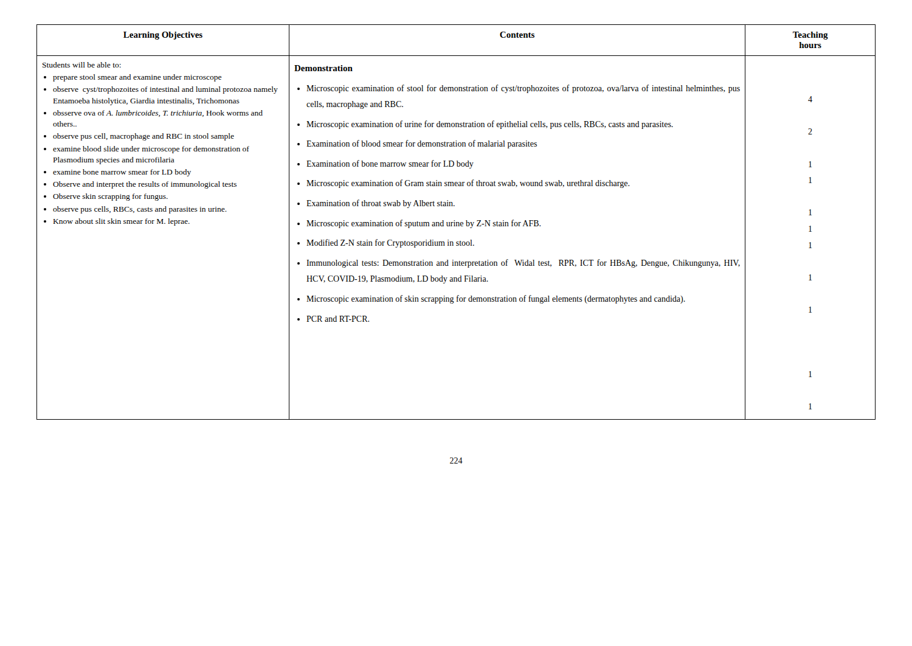| Learning Objectives | Contents | Teaching hours |
| --- | --- | --- |
| Students will be able to: prepare stool smear and examine under microscope observe cyst/trophozoites of intestinal and luminal protozoa namely Entamoeba histolytica, Giardia intestinalis, Trichomonas obsserve ova of A. lumbricoides, T. trichiuria, Hook worms and others.. observe pus cell, macrophage and RBC in stool sample examine blood slide under microscope for demonstration of Plasmodium species and microfilaria examine bone marrow smear for LD body Observe and interpret the results of immunological tests Observe skin scrapping for fungus. observe pus cells, RBCs, casts and parasites in urine. Know about slit skin smear for M. leprae. | Demonstration Microscopic examination of stool for demonstration of cyst/trophozoites of protozoa, ova/larva of intestinal helminthes, pus cells, macrophage and RBC. Microscopic examination of urine for demonstration of epithelial cells, pus cells, RBCs, casts and parasites. Examination of blood smear for demonstration of malarial parasites Examination of bone marrow smear for LD body Microscopic examination of Gram stain smear of throat swab, wound swab, urethral discharge. Examination of throat swab by Albert stain. Microscopic examination of sputum and urine by Z-N stain for AFB. Modified Z-N stain for Cryptosporidium in stool. Immunological tests: Demonstration and interpretation of Widal test, RPR, ICT for HBsAg, Dengue, Chikungunya, HIV, HCV, COVID-19, Plasmodium, LD body and Filaria. Microscopic examination of skin scrapping for demonstration of fungal elements (dermatophytes and candida). PCR and RT-PCR. | 4 2 1 1 1 1 1 1 1 1 1 |
224